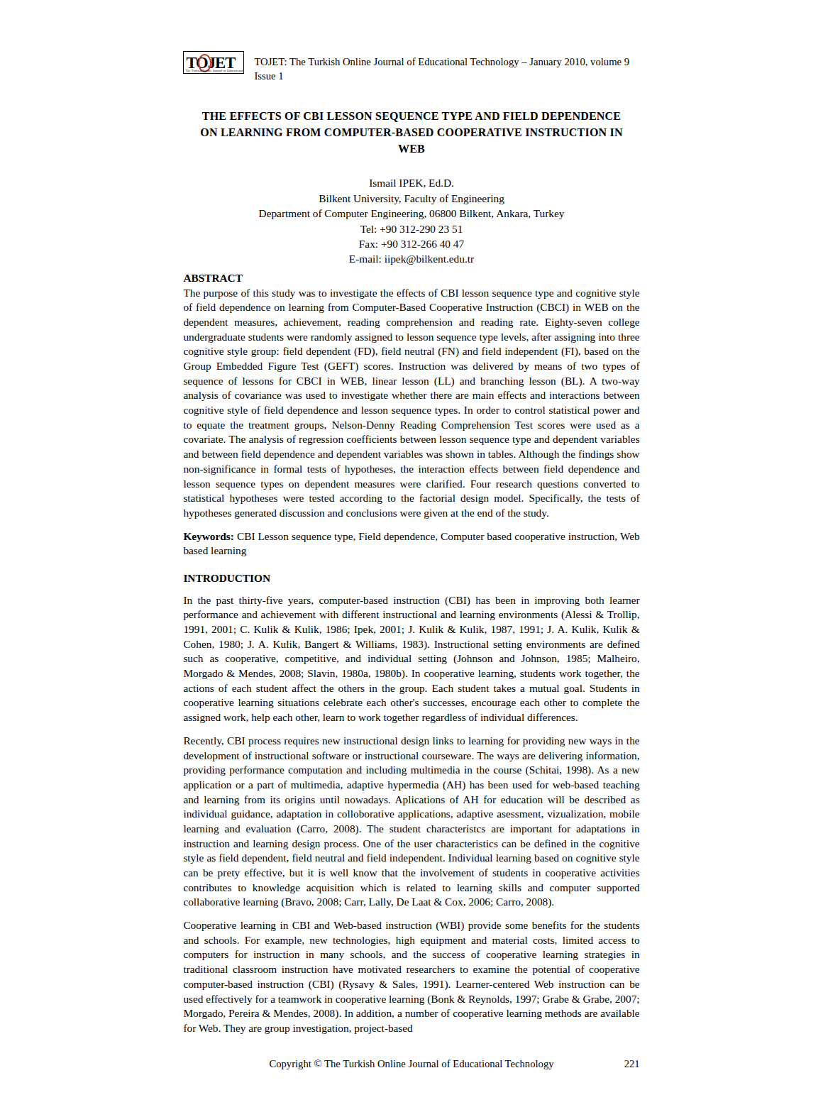TOJET The Turkish Online Journal of Educational Technology
TOJET: The Turkish Online Journal of Educational Technology – January 2010, volume 9 Issue 1
The Effects of CBI Lesson Sequence Type and Field Dependence
on Learning from Computer-Based Cooperative Instruction in
Web
Ismail IPEK, Ed.D.
Bilkent University, Faculty of Engineering
Department of Computer Engineering, 06800 Bilkent, Ankara, Turkey
Tel: +90 312-290 23 51
Fax: +90 312-266 40 47
E-mail: iipek@bilkent.edu.tr
ABSTRACT
The purpose of this study was to investigate the effects of CBI lesson sequence type and cognitive style of field dependence on learning from Computer-Based Cooperative Instruction (CBCI) in WEB on the dependent measures, achievement, reading comprehension and reading rate. Eighty-seven college undergraduate students were randomly assigned to lesson sequence type levels, after assigning into three cognitive style group: field dependent (FD), field neutral (FN) and field independent (FI), based on the Group Embedded Figure Test (GEFT) scores. Instruction was delivered by means of two types of sequence of lessons for CBCI in WEB, linear lesson (LL) and branching lesson (BL). A two-way analysis of covariance was used to investigate whether there are main effects and interactions between cognitive style of field dependence and lesson sequence types. In order to control statistical power and to equate the treatment groups, Nelson-Denny Reading Comprehension Test scores were used as a covariate. The analysis of regression coefficients between lesson sequence type and dependent variables and between field dependence and dependent variables was shown in tables. Although the findings show non-significance in formal tests of hypotheses, the interaction effects between field dependence and lesson sequence types on dependent measures were clarified. Four research questions converted to statistical hypotheses were tested according to the factorial design model. Specifically, the tests of hypotheses generated discussion and conclusions were given at the end of the study.
Keywords: CBI Lesson sequence type, Field dependence, Computer based cooperative instruction, Web based learning
INTRODUCTION
In the past thirty-five years, computer-based instruction (CBI) has been in improving both learner performance and achievement with different instructional and learning environments (Alessi & Trollip, 1991, 2001; C. Kulik & Kulik, 1986; Ipek, 2001; J. Kulik & Kulik, 1987, 1991; J. A. Kulik, Kulik & Cohen, 1980; J. A. Kulik, Bangert & Williams, 1983). Instructional setting environments are defined such as cooperative, competitive, and individual setting (Johnson and Johnson, 1985; Malheiro, Morgado & Mendes, 2008; Slavin, 1980a, 1980b). In cooperative learning, students work together, the actions of each student affect the others in the group. Each student takes a mutual goal. Students in cooperative learning situations celebrate each other's successes, encourage each other to complete the assigned work, help each other, learn to work together regardless of individual differences.
Recently, CBI process requires new instructional design links to learning for providing new ways in the development of instructional software or instructional courseware. The ways are delivering information, providing performance computation and including multimedia in the course (Schitai, 1998). As a new application or a part of multimedia, adaptive hypermedia (AH) has been used for web-based teaching and learning from its origins until nowadays. Aplications of AH for education will be described as individual guidance, adaptation in colloborative applications, adaptive asessment, vizualization, mobile learning and evaluation (Carro, 2008). The student characteristcs are important for adaptations in instruction and learning design process. One of the user characteristics can be defined in the cognitive style as field dependent, field neutral and field independent. Individual learning based on cognitive style can be prety effective, but it is well know that the involvement of students in cooperative activities contributes to knowledge acquisition which is related to learning skills and computer supported collaborative learning (Bravo, 2008; Carr, Lally, De Laat & Cox, 2006; Carro, 2008).
Cooperative learning in CBI and Web-based instruction (WBI) provide some benefits for the students and schools. For example, new technologies, high equipment and material costs, limited access to computers for instruction in many schools, and the success of cooperative learning strategies in traditional classroom instruction have motivated researchers to examine the potential of cooperative computer-based instruction (CBI) (Rysavy & Sales, 1991). Learner-centered Web instruction can be used effectively for a teamwork in cooperative learning (Bonk & Reynolds, 1997; Grabe & Grabe, 2007; Morgado, Pereira & Mendes, 2008). In addition, a number of cooperative learning methods are available for Web. They are group investigation, project-based
Copyright © The Turkish Online Journal of Educational Technology
221